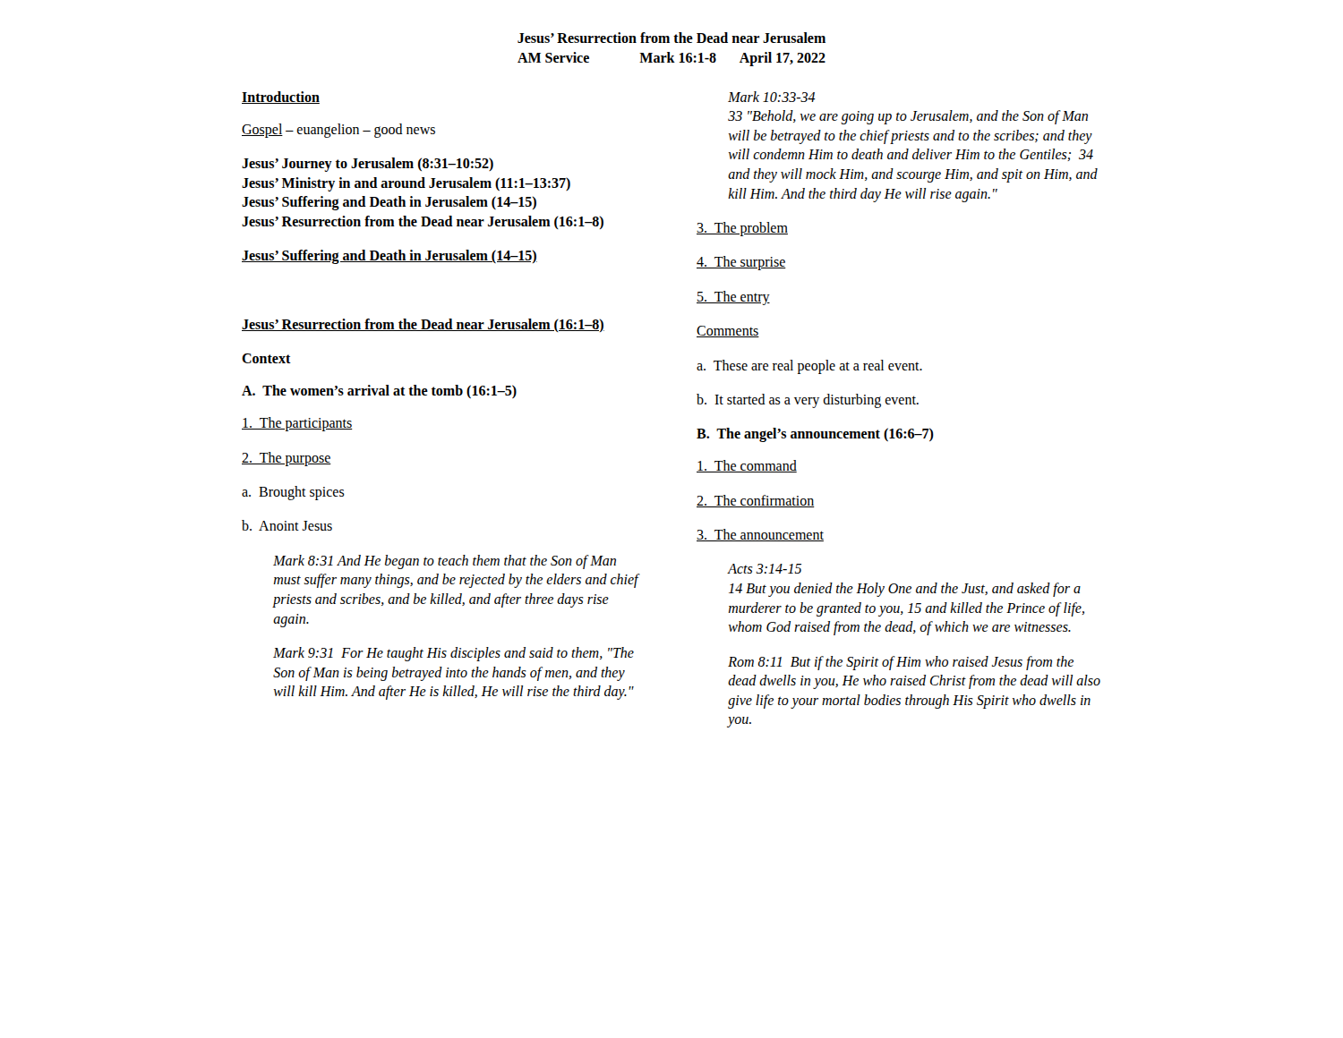Jesus’ Resurrection from the Dead near Jerusalem AM Service Mark 16:1-8 April 17, 2022
Introduction
Gospel – euangelion – good news
Jesus’ Journey to Jerusalem (8:31–10:52)
Jesus’ Ministry in and around Jerusalem (11:1–13:37)
Jesus’ Suffering and Death in Jerusalem (14–15)
Jesus’ Resurrection from the Dead near Jerusalem (16:1–8)
Jesus’ Suffering and Death in Jerusalem (14–15)
Jesus’ Resurrection from the Dead near Jerusalem (16:1–8)
Context
A. The women’s arrival at the tomb (16:1–5)
1. The participants
2. The purpose
a. Brought spices
b. Anoint Jesus
Mark 8:31 And He began to teach them that the Son of Man must suffer many things, and be rejected by the elders and chief priests and scribes, and be killed, and after three days rise again.
Mark 9:31 For He taught His disciples and said to them, "The Son of Man is being betrayed into the hands of men, and they will kill Him. And after He is killed, He will rise the third day."
Mark 10:33-34 33 "Behold, we are going up to Jerusalem, and the Son of Man will be betrayed to the chief priests and to the scribes; and they will condemn Him to death and deliver Him to the Gentiles; 34 and they will mock Him, and scourge Him, and spit on Him, and kill Him. And the third day He will rise again."
3. The problem
4. The surprise
5. The entry
Comments
a. These are real people at a real event.
b. It started as a very disturbing event.
B. The angel’s announcement (16:6–7)
1. The command
2. The confirmation
3. The announcement
Acts 3:14-15 14 But you denied the Holy One and the Just, and asked for a murderer to be granted to you, 15 and killed the Prince of life, whom God raised from the dead, of which we are witnesses.
Rom 8:11 But if the Spirit of Him who raised Jesus from the dead dwells in you, He who raised Christ from the dead will also give life to your mortal bodies through His Spirit who dwells in you.